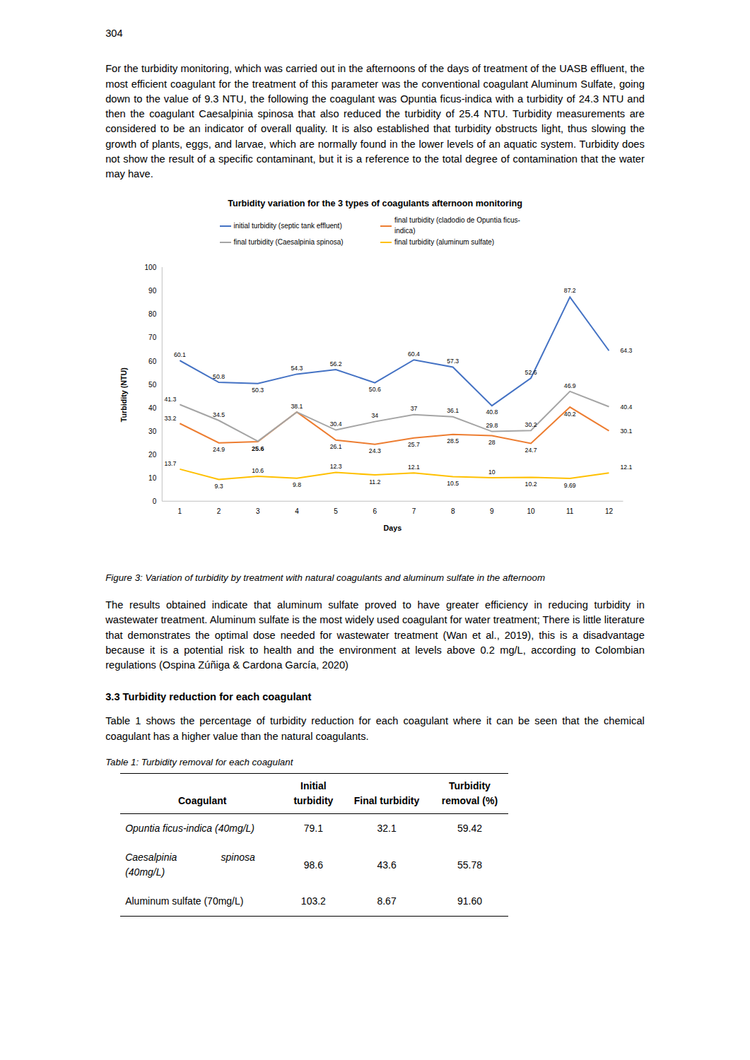304
For the turbidity monitoring, which was carried out in the afternoons of the days of treatment of the UASB effluent, the most efficient coagulant for the treatment of this parameter was the conventional coagulant Aluminum Sulfate, going down to the value of 9.3 NTU, the following the coagulant was Opuntia ficus-indica with a turbidity of 24.3 NTU and then the coagulant Caesalpinia spinosa that also reduced the turbidity of 25.4 NTU. Turbidity measurements are considered to be an indicator of overall quality. It is also established that turbidity obstructs light, thus slowing the growth of plants, eggs, and larvae, which are normally found in the lower levels of an aquatic system. Turbidity does not show the result of a specific contaminant, but it is a reference to the total degree of contamination that the water may have.
Turbidity variation for the 3 types of coagulants afternoon monitoring
initial turbidity (septic tank effluent) final turbidity (cladodio de Opuntia ficus-indica) final turbidity (Caesalpinia spinosa) final turbidity (aluminum sulfate)
0 10 20 30 40 50 60 70 80 90 100 Turbidity (NTU) 1 2 3 4 5 6 7 8 9 10 11 12 Days 60.1 50.8 50.3 54.3 56.2 50.6 60.4 57.3 40.8 52.6 87.2 64.3 33.2 24.9 38.1 26.1 24.3 25.7 28.5 28 24.7 40.2 30.1 41.3 34.5 30.4 34 37 36.1 29.8 30.2 46.9 40.4 25.6 13.7 9.3 10.6 9.8 12.3 11.2 12.1 10.5 10 10.2 9.69 12.1
Figure 3: Variation of turbidity by treatment with natural coagulants and aluminum sulfate in the afternoom
The results obtained indicate that aluminum sulfate proved to have greater efficiency in reducing turbidity in wastewater treatment. Aluminum sulfate is the most widely used coagulant for water treatment; There is little literature that demonstrates the optimal dose needed for wastewater treatment (Wan et al., 2019), this is a disadvantage because it is a potential risk to health and the environment at levels above 0.2 mg/L, according to Colombian regulations (Ospina Zúñiga & Cardona García, 2020)
3.3 Turbidity reduction for each coagulant
Table 1 shows the percentage of turbidity reduction for each coagulant where it can be seen that the chemical coagulant has a higher value than the natural coagulants.
Table 1: Turbidity removal for each coagulant
| Coagulant | Initial turbidity | Final turbidity | Turbidity removal (%) |
| --- | --- | --- | --- |
| Opuntia ficus-indica (40mg/L) | 79.1 | 32.1 | 59.42 |
| Caesalpinia spinosa (40mg/L) | 98.6 | 43.6 | 55.78 |
| Aluminum sulfate (70mg/L) | 103.2 | 8.67 | 91.60 |